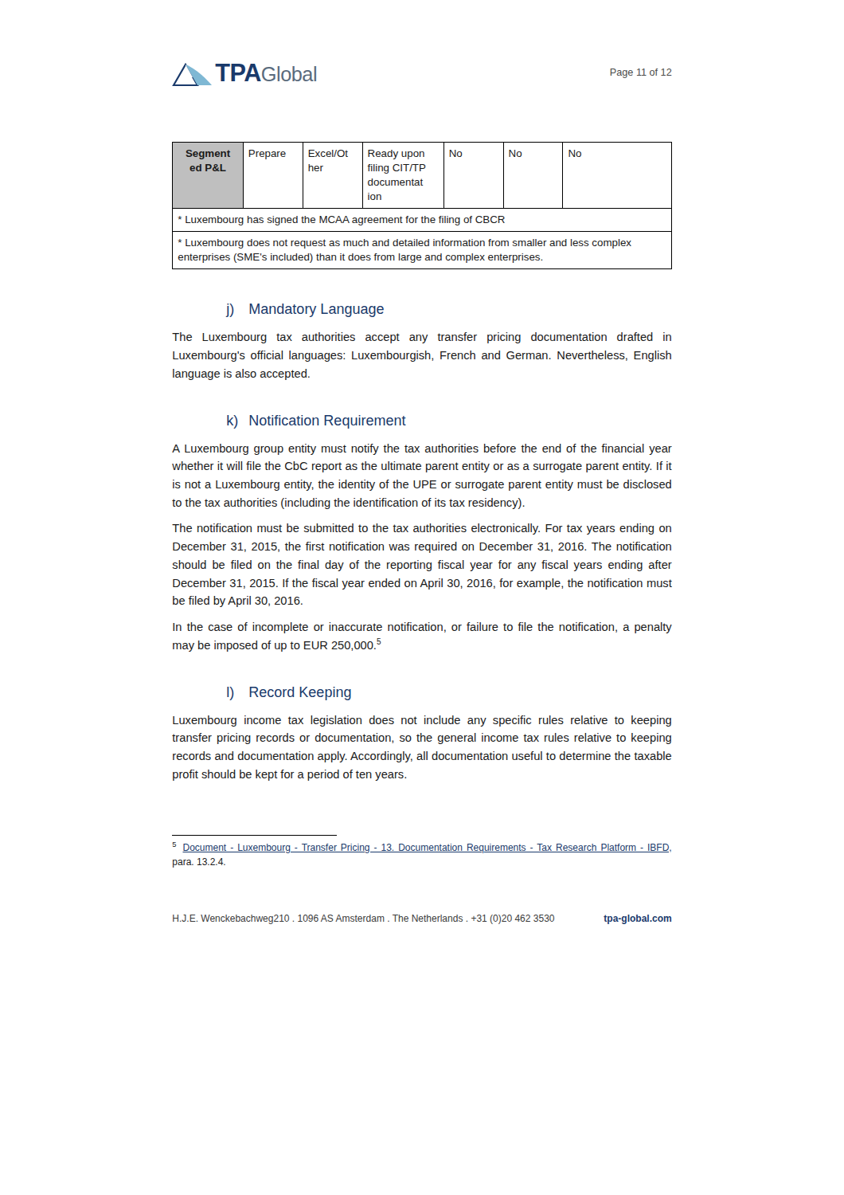TPA Global
Page 11 of 12
| Segment ed P&L | Prepare | Excel/Ot her | Ready upon filing CIT/TP documentat ion | No | No | No |
| * Luxembourg has signed the MCAA agreement for the filing of CBCR |
| * Luxembourg does not request as much and detailed information from smaller and less complex enterprises (SME's included) than it does from large and complex enterprises. |
j) Mandatory Language
The Luxembourg tax authorities accept any transfer pricing documentation drafted in Luxembourg's official languages: Luxembourgish, French and German. Nevertheless, English language is also accepted.
k) Notification Requirement
A Luxembourg group entity must notify the tax authorities before the end of the financial year whether it will file the CbC report as the ultimate parent entity or as a surrogate parent entity. If it is not a Luxembourg entity, the identity of the UPE or surrogate parent entity must be disclosed to the tax authorities (including the identification of its tax residency).
The notification must be submitted to the tax authorities electronically. For tax years ending on December 31, 2015, the first notification was required on December 31, 2016. The notification should be filed on the final day of the reporting fiscal year for any fiscal years ending after December 31, 2015. If the fiscal year ended on April 30, 2016, for example, the notification must be filed by April 30, 2016.
In the case of incomplete or inaccurate notification, or failure to file the notification, a penalty may be imposed of up to EUR 250,000.5
l) Record Keeping
Luxembourg income tax legislation does not include any specific rules relative to keeping transfer pricing records or documentation, so the general income tax rules relative to keeping records and documentation apply. Accordingly, all documentation useful to determine the taxable profit should be kept for a period of ten years.
5 Document - Luxembourg - Transfer Pricing - 13. Documentation Requirements - Tax Research Platform - IBFD, para. 13.2.4.
H.J.E. Wenckebachweg210 . 1096 AS Amsterdam . The Netherlands . +31 (0)20 462 3530
tpa-global.com